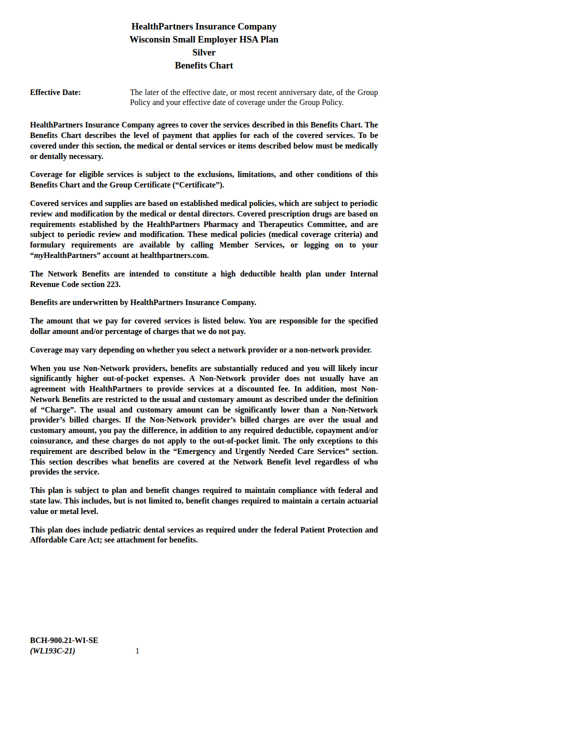HealthPartners Insurance Company
Wisconsin Small Employer HSA Plan
Silver
Benefits Chart
Effective Date:
The later of the effective date, or most recent anniversary date, of the Group Policy and your effective date of coverage under the Group Policy.
HealthPartners Insurance Company agrees to cover the services described in this Benefits Chart. The Benefits Chart describes the level of payment that applies for each of the covered services. To be covered under this section, the medical or dental services or items described below must be medically or dentally necessary.
Coverage for eligible services is subject to the exclusions, limitations, and other conditions of this Benefits Chart and the Group Certificate (“Certificate”).
Covered services and supplies are based on established medical policies, which are subject to periodic review and modification by the medical or dental directors. Covered prescription drugs are based on requirements established by the HealthPartners Pharmacy and Therapeutics Committee, and are subject to periodic review and modification. These medical policies (medical coverage criteria) and formulary requirements are available by calling Member Services, or logging on to your “my HealthPartners” account at healthpartners.com.
The Network Benefits are intended to constitute a high deductible health plan under Internal Revenue Code section 223.
Benefits are underwritten by HealthPartners Insurance Company.
The amount that we pay for covered services is listed below. You are responsible for the specified dollar amount and/or percentage of charges that we do not pay.
Coverage may vary depending on whether you select a network provider or a non-network provider.
When you use Non-Network providers, benefits are substantially reduced and you will likely incur significantly higher out-of-pocket expenses. A Non-Network provider does not usually have an agreement with HealthPartners to provide services at a discounted fee. In addition, most Non-Network Benefits are restricted to the usual and customary amount as described under the definition of “Charge”. The usual and customary amount can be significantly lower than a Non-Network provider’s billed charges. If the Non-Network provider’s billed charges are over the usual and customary amount, you pay the difference, in addition to any required deductible, copayment and/or coinsurance, and these charges do not apply to the out-of-pocket limit. The only exceptions to this requirement are described below in the “Emergency and Urgently Needed Care Services” section. This section describes what benefits are covered at the Network Benefit level regardless of who provides the service.
This plan is subject to plan and benefit changes required to maintain compliance with federal and state law. This includes, but is not limited to, benefit changes required to maintain a certain actuarial value or metal level.
This plan does include pediatric dental services as required under the federal Patient Protection and Affordable Care Act; see attachment for benefits.
BCH-900.21-WI-SE
(WL193C-21) 1